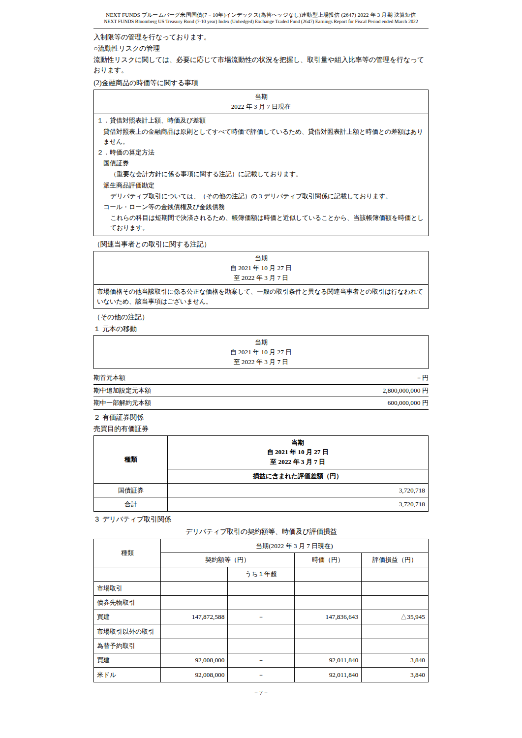NEXT FUNDS ブルームバーグ米国国債(7－10年)インデックス(為替ヘッジなし)連動型上場投信 (2647) 2022 年 3 月期 決算短信
NEXT FUNDS Bloomberg US Treasury Bond (7-10 year) Index (Unhedged) Exchange Traded Fund (2647) Earnings Report for Fiscal Period ended March 2022
入制限等の管理を行なっております。
○流動性リスクの管理
流動性リスクに関しては、必要に応じて市場流動性の状況を把握し、取引量や組入比率等の管理を行なっております。
(2)金融商品の時価等に関する事項
| 当期 2022 年 3 月 7 日現在 |
| １．貸借対照表計上額、時価及び差額 貸借対照表上の金融商品は原則としてすべて時価で評価しているため、貸借対照表計上額と時価との差額はありません。 ２．時価の算定方法 国債証券 （重要な会計方針に係る事項に関する注記）に記載しております。 派生商品評価勘定 デリバティブ取引については、（その他の注記）の 3 デリバティブ取引関係に記載しております。 コール・ローン等の金銭債権及び金銭債務 これらの科目は短期間で決済されるため、帳簿価額は時価と近似していることから、当該帳簿価額を時価としております。 |
（関連当事者との取引に関する注記）
| 当期 自 2021 年 10 月 27 日 至 2022 年 3 月 7 日 |
| 市場価格その他当該取引に係る公正な価格を勘案して、一般の取引条件と異なる関連当事者との取引は行なわれていないため、該当事項はございません。 |
（その他の注記）
１ 元本の移動
| 当期 自 2021 年 10 月 27 日 至 2022 年 3 月 7 日 |
| 期首元本額 | －円 |
| 期中追加設定元本額 | 2,800,000,000 円 |
| 期中一部解約元本額 | 600,000,000 円 |
２ 有価証券関係
売買目的有価証券
| 種類 | 当期 自 2021 年 10 月 27 日 至 2022 年 3 月 7 日 |
| --- | --- |
| 損益に含まれた評価差額（円） |
| 国債証券 | 3,720,718 |
| 合計 | 3,720,718 |
３ デリバティブ取引関係
デリバティブ取引の契約額等、時価及び評価損益
| 種類 | 当期(2022 年 3 月 7 日現在) |
| --- | --- |
| 契約額等（円） | 時価（円） | 評価損益（円） |
| | | うち１年超 | | |
| 市場取引 | | | | |
| 債券先物取引 | | | | |
| 買建 | 147,872,588 | － | 147,836,643 | △ 35,945 |
| 市場取引以外の取引 | | | | |
| 為替予約取引 | | | | |
| 買建 | 92,008,000 | － | 92,011,840 | 3,840 |
| 米ドル | 92,008,000 | － | 92,011,840 | 3,840 |
－7－